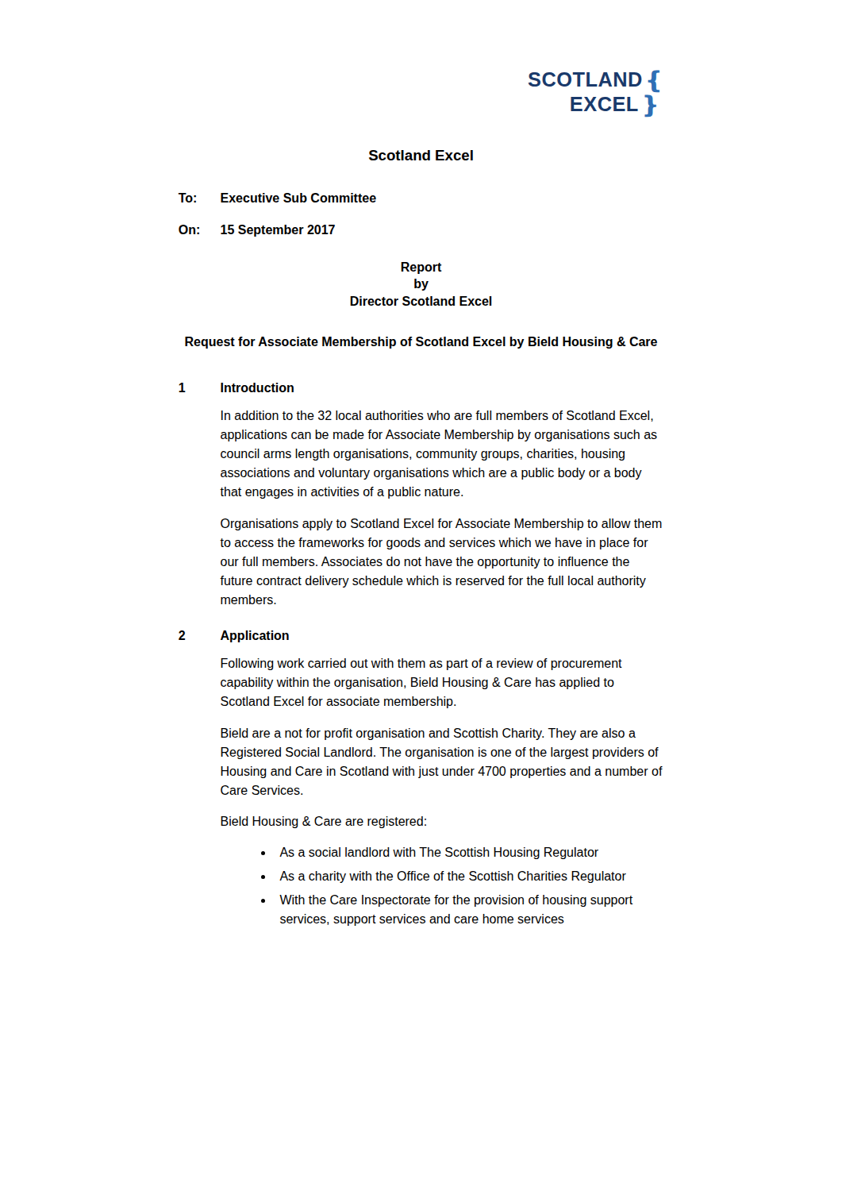SCOTLAND❴ EXCEL❵
Scotland Excel
To: Executive Sub Committee
On: 15 September 2017
Report by Director Scotland Excel
Request for Associate Membership of Scotland Excel by Bield Housing & Care
1 Introduction
In addition to the 32 local authorities who are full members of Scotland Excel, applications can be made for Associate Membership by organisations such as council arms length organisations, community groups, charities, housing associations and voluntary organisations which are a public body or a body that engages in activities of a public nature.
Organisations apply to Scotland Excel for Associate Membership to allow them to access the frameworks for goods and services which we have in place for our full members. Associates do not have the opportunity to influence the future contract delivery schedule which is reserved for the full local authority members.
2 Application
Following work carried out with them as part of a review of procurement capability within the organisation, Bield Housing & Care has applied to Scotland Excel for associate membership.
Bield are a not for profit organisation and Scottish Charity. They are also a Registered Social Landlord. The organisation is one of the largest providers of Housing and Care in Scotland with just under 4700 properties and a number of Care Services.
Bield Housing & Care are registered:
As a social landlord with The Scottish Housing Regulator
As a charity with the Office of the Scottish Charities Regulator
With the Care Inspectorate for the provision of housing support services, support services and care home services